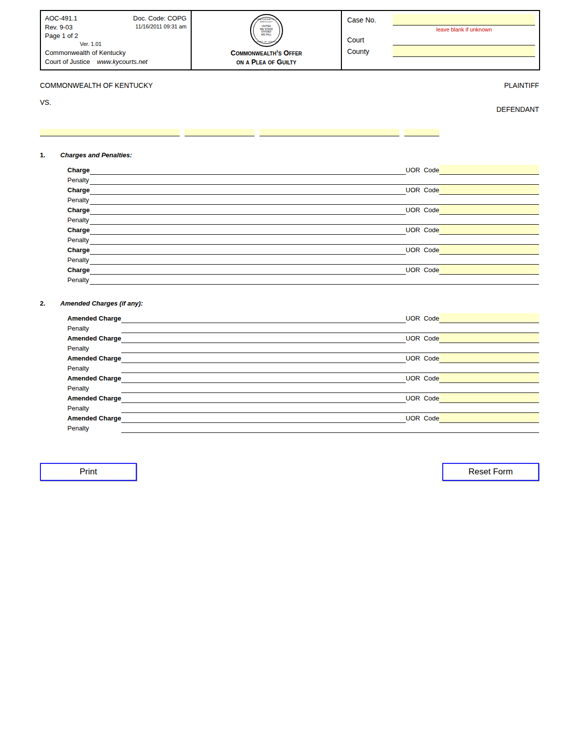AOC-491.1 Doc. Code: COPG
Rev. 9-03 11/16/2011 09:31 am
Page 1 of 2
Ver. 1.01
Commonwealth of Kentucky
Court of Justice www.kycourts.net
COMMONWEALTH OF KENTUCKY
UNITED
WE STAND
DIVIDED
WE FALL
COURT OF JUSTICE
Commonwealth’s Offer
on a Plea of Guilty
| Case No. | |
| | leave blank if unknown |
| Court | |
| County | |
COMMONWEALTH OF KENTUCKY
PLAINTIFF
VS.
DEFENDANT
1. Charges and Penalties:
| Charge | | UOR Code | |
| Penalty | |
| Charge | | UOR Code | |
| Penalty | |
| Charge | | UOR Code | |
| Penalty | |
| Charge | | UOR Code | |
| Penalty | |
| Charge | | UOR Code | |
| Penalty | |
| Charge | | UOR Code | |
| Penalty | |
2. Amended Charges (if any):
| Amended Charge | | UOR Code | |
| Penalty | |
| Amended Charge | | UOR Code | |
| Penalty | |
| Amended Charge | | UOR Code | |
| Penalty | |
| Amended Charge | | UOR Code | |
| Penalty | |
| Amended Charge | | UOR Code | |
| Penalty | |
| Amended Charge | | UOR Code | |
| Penalty | |
Print
Reset Form